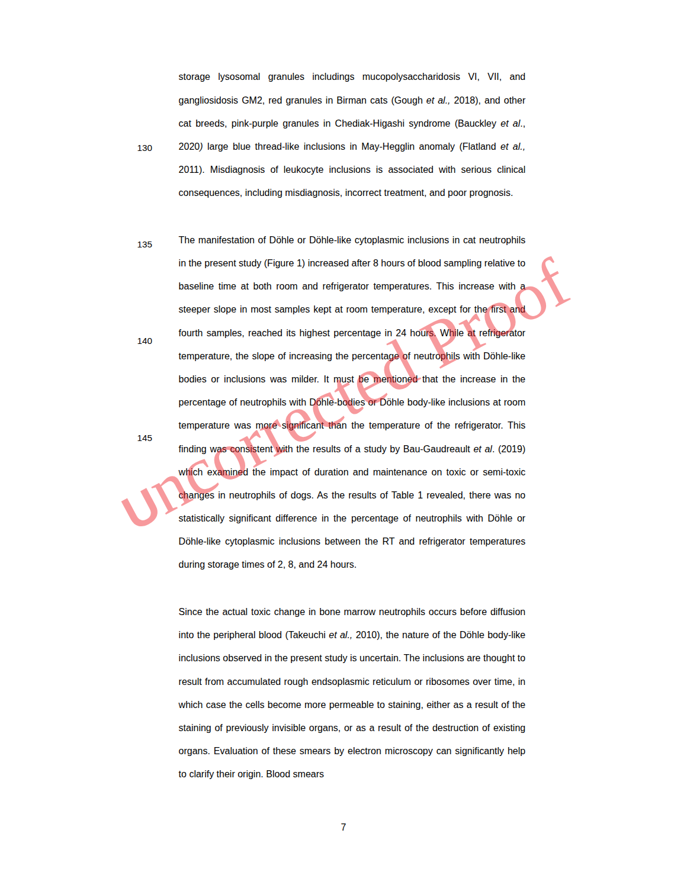Uncorrected Proof
130
135
140
145
storage lysosomal granules includings mucopolysaccharidosis VI, VII, and gangliosidosis GM2, red granules in Birman cats (Gough et al., 2018), and other cat breeds, pink-purple granules in Chediak-Higashi syndrome (Bauckley et al., 2020) large blue thread-like inclusions in May-Hegglin anomaly (Flatland et al., 2011). Misdiagnosis of leukocyte inclusions is associated with serious clinical consequences, including misdiagnosis, incorrect treatment, and poor prognosis.
The manifestation of Döhle or Döhle-like cytoplasmic inclusions in cat neutrophils in the present study (Figure 1) increased after 8 hours of blood sampling relative to baseline time at both room and refrigerator temperatures. This increase with a steeper slope in most samples kept at room temperature, except for the first and fourth samples, reached its highest percentage in 24 hours. While at refrigerator temperature, the slope of increasing the percentage of neutrophils with Döhle-like bodies or inclusions was milder. It must be mentioned that the increase in the percentage of neutrophils with Döhle-bodies or Döhle body-like inclusions at room temperature was more significant than the temperature of the refrigerator. This finding was consistent with the results of a study by Bau-Gaudreault et al. (2019) which examined the impact of duration and maintenance on toxic or semi-toxic changes in neutrophils of dogs. As the results of Table 1 revealed, there was no statistically significant difference in the percentage of neutrophils with Döhle or Döhle-like cytoplasmic inclusions between the RT and refrigerator temperatures during storage times of 2, 8, and 24 hours.
Since the actual toxic change in bone marrow neutrophils occurs before diffusion into the peripheral blood (Takeuchi et al., 2010), the nature of the Döhle body-like inclusions observed in the present study is uncertain. The inclusions are thought to result from accumulated rough endsoplasmic reticulum or ribosomes over time, in which case the cells become more permeable to staining, either as a result of the staining of previously invisible organs, or as a result of the destruction of existing organs. Evaluation of these smears by electron microscopy can significantly help to clarify their origin. Blood smears
7